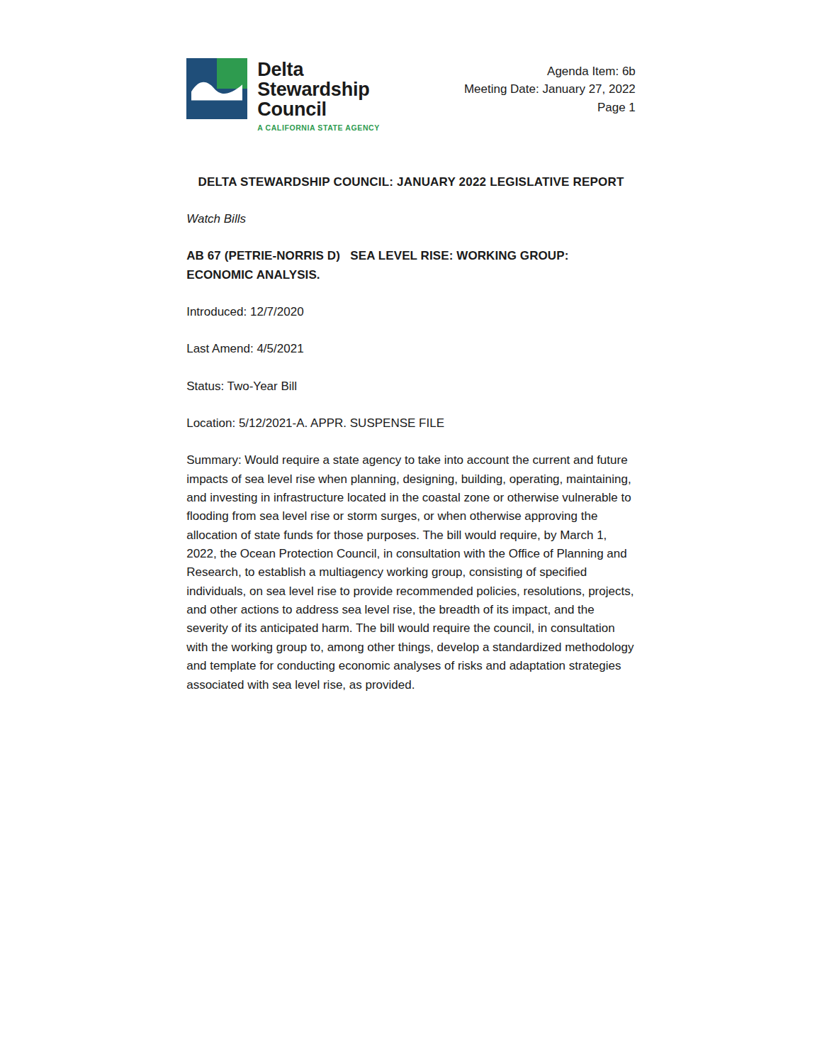Delta Stewardship Council A CALIFORNIA STATE AGENCY
Agenda Item: 6b
Meeting Date: January 27, 2022
Page 1
DELTA STEWARDSHIP COUNCIL: JANUARY 2022 LEGISLATIVE REPORT
Watch Bills
AB 67 (PETRIE-NORRIS D) SEA LEVEL RISE: WORKING GROUP: ECONOMIC ANALYSIS.
Introduced: 12/7/2020
Last Amend: 4/5/2021
Status: Two-Year Bill
Location: 5/12/2021-A. APPR. SUSPENSE FILE
Summary: Would require a state agency to take into account the current and future impacts of sea level rise when planning, designing, building, operating, maintaining, and investing in infrastructure located in the coastal zone or otherwise vulnerable to flooding from sea level rise or storm surges, or when otherwise approving the allocation of state funds for those purposes. The bill would require, by March 1, 2022, the Ocean Protection Council, in consultation with the Office of Planning and Research, to establish a multiagency working group, consisting of specified individuals, on sea level rise to provide recommended policies, resolutions, projects, and other actions to address sea level rise, the breadth of its impact, and the severity of its anticipated harm. The bill would require the council, in consultation with the working group to, among other things, develop a standardized methodology and template for conducting economic analyses of risks and adaptation strategies associated with sea level rise, as provided.